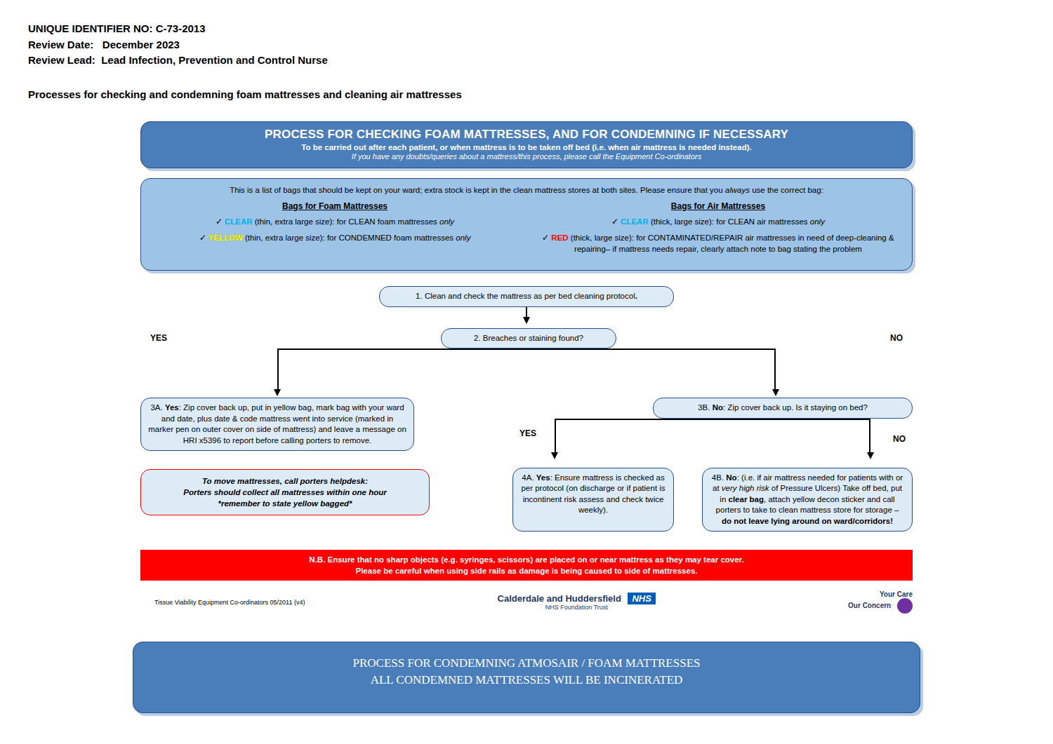UNIQUE IDENTIFIER NO: C-73-2013
Review Date: December 2023
Review Lead: Lead Infection, Prevention and Control Nurse
Processes for checking and condemning foam mattresses and cleaning air mattresses
PROCESS FOR CHECKING FOAM MATTRESSES, AND FOR CONDEMNING IF NECESSARY
To be carried out after each patient, or when mattress is to be taken off bed (i.e. when air mattress is needed instead).
If you have any doubts/queries about a mattress/this process, please call the Equipment Co-ordinators
This is a list of bags that should be kept on your ward; extra stock is kept in the clean mattress stores at both sites. Please ensure that you always use the correct bag:
Bags for Foam Mattresses
CLEAR (thin, extra large size): for CLEAN foam mattresses only
YELLOW (thin, extra large size): for CONDEMNED foam mattresses only
Bags for Air Mattresses
CLEAR (thick, large size): for CLEAN air mattresses only
RED (thick, large size): for CONTAMINATED/REPAIR air mattresses in need of deep-cleaning & repairing– if mattress needs repair, clearly attach note to bag stating the problem
1. Clean and check the mattress as per bed cleaning protocol.
YES
2. Breaches or staining found?
NO
3A. Yes: Zip cover back up, put in yellow bag, mark bag with your ward and date, plus date & code mattress went into service (marked in marker pen on outer cover on side of mattress) and leave a message on HRI x5396 to report before calling porters to remove.
To move mattresses, call porters helpdesk:
Porters should collect all mattresses within one hour
*remember to state yellow bagged*
3B. No: Zip cover back up. Is it staying on bed?
YES
NO
4A. Yes: Ensure mattress is checked as per protocol (on discharge or if patient is incontinent risk assess and check twice weekly).
4B. No: (i.e. if air mattress needed for patients with or at very high risk of Pressure Ulcers) Take off bed, put in clear bag, attach yellow decon sticker and call porters to take to clean mattress store for storage – do not leave lying around on ward/corridors!
N.B. Ensure that no sharp objects (e.g. syringes, scissors) are placed on or near mattress as they may tear cover.
Please be careful when using side rails as damage is being caused to side of mattresses.
Tissue Viability Equipment Co-ordinators 05/2011 (v4)
Calderdale and Huddersfield NHS NHS Foundation Trust
Your Care
Our Concern
PROCESS FOR CONDEMNING ATMOSAIR / FOAM MATTRESSES
ALL CONDEMNED MATTRESSES WILL BE INCINERATED